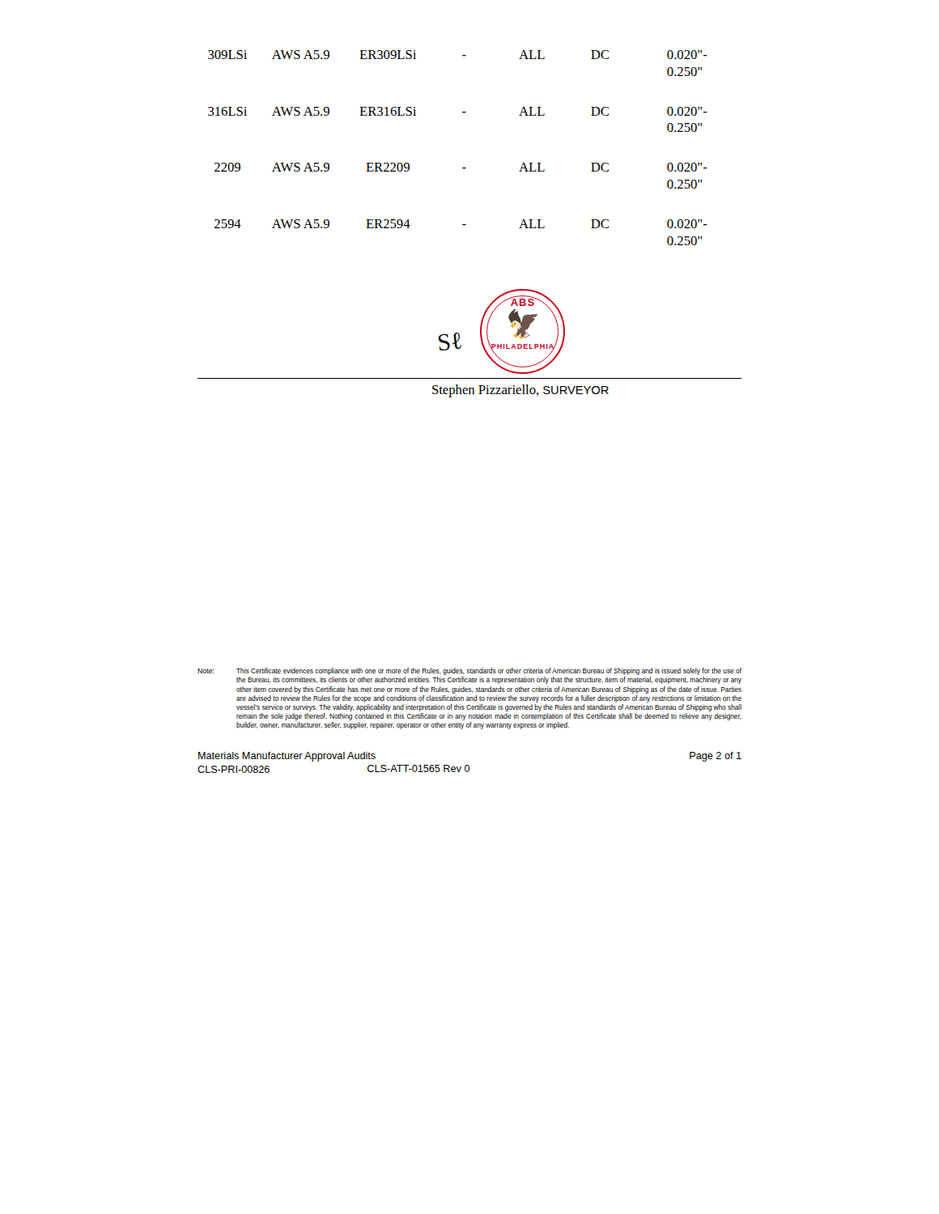| 309LSi | AWS A5.9 | ER309LSi | - | ALL | DC | 0.020"- 0.250" |
| 316LSi | AWS A5.9 | ER316LSi | - | ALL | DC | 0.020"- 0.250" |
| 2209 | AWS A5.9 | ER2209 | - | ALL | DC | 0.020"- 0.250" |
| 2594 | AWS A5.9 | ER2594 | - | ALL | DC | 0.020"- 0.250" |
ABS
🦅
PHILADELPHIA
Sℓ
Stephen Pizzariello, SURVEYOR
Note: This Certificate evidences compliance with one or more of the Rules, guides, standards or other criteria of American Bureau of Shipping and is issued solely for the use of the Bureau, its committees, its clients or other authorized entities. This Certificate is a representation only that the structure, item of material, equipment, machinery or any other item covered by this Certificate has met one or more of the Rules, guides, standards or other criteria of American Bureau of Shipping as of the date of issue. Parties are advised to review the Rules for the scope and conditions of classification and to review the survey records for a fuller description of any restrictions or limitation on the vessel's service or surveys. The validity, applicability and interpretation of this Certificate is governed by the Rules and standards of American Bureau of Shipping who shall remain the sole judge thereof. Nothing contained in this Certificate or in any notation made in contemplation of this Certificate shall be deemed to relieve any designer, builder, owner, manufacturer, seller, supplier, repairer, operator or other entity of any warranty express or implied.
Materials Manufacturer Approval Audits
Page 2 of 1
CLS-PRI-00826 CLS-ATT-01565 Rev 0